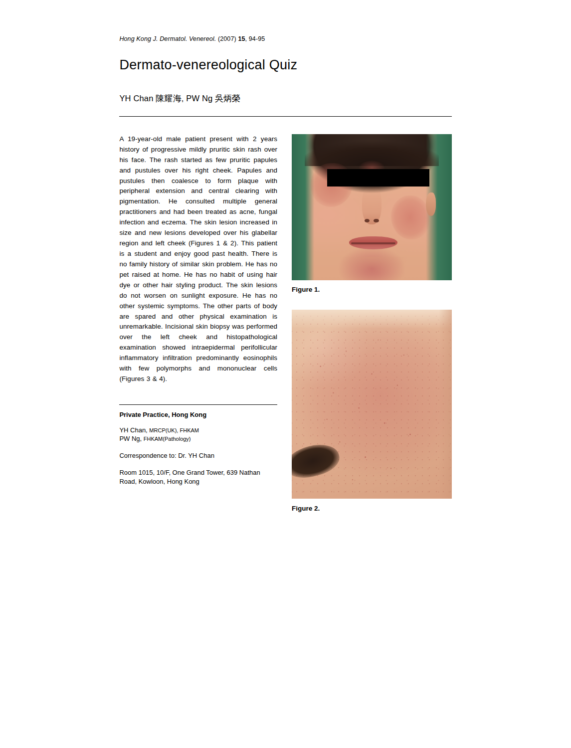Hong Kong J. Dermatol. Venereol. (2007) 15, 94-95
Dermato-venereological Quiz
YH Chan 陳耀海, PW Ng 吳炳榮
A 19-year-old male patient present with 2 years history of progressive mildly pruritic skin rash over his face. The rash started as few pruritic papules and pustules over his right cheek. Papules and pustules then coalesce to form plaque with peripheral extension and central clearing with pigmentation. He consulted multiple general practitioners and had been treated as acne, fungal infection and eczema. The skin lesion increased in size and new lesions developed over his glabellar region and left cheek (Figures 1 & 2). This patient is a student and enjoy good past health. There is no family history of similar skin problem. He has no pet raised at home. He has no habit of using hair dye or other hair styling product. The skin lesions do not worsen on sunlight exposure. He has no other systemic symptoms. The other parts of body are spared and other physical examination is unremarkable. Incisional skin biopsy was performed over the left cheek and histopathological examination showed intraepidermal perifollicular inflammatory infiltration predominantly eosinophils with few polymorphs and mononuclear cells (Figures 3 & 4).
Private Practice, Hong Kong
YH Chan, MRCP(UK), FHKAM
PW Ng, FHKAM(Pathology)
Correspondence to: Dr. YH Chan
Room 1015, 10/F, One Grand Tower, 639 Nathan Road, Kowloon, Hong Kong
Figure 1.
Figure 2.